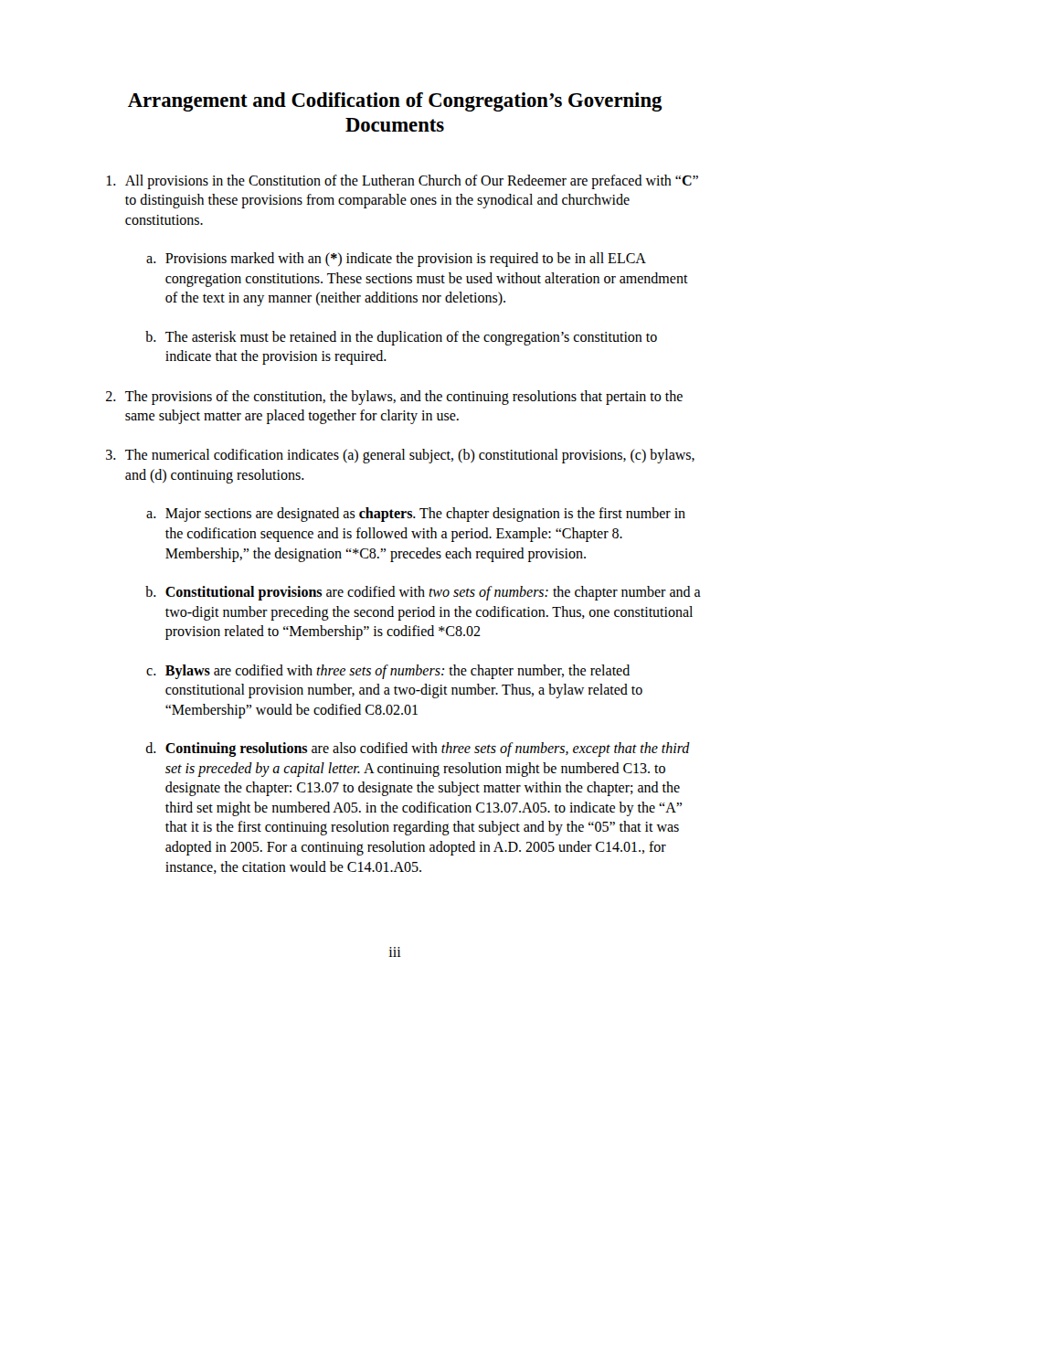Arrangement and Codification of Congregation’s Governing Documents
All provisions in the Constitution of the Lutheran Church of Our Redeemer are prefaced with “C” to distinguish these provisions from comparable ones in the synodical and churchwide constitutions.
Provisions marked with an (*) indicate the provision is required to be in all ELCA congregation constitutions. These sections must be used without alteration or amendment of the text in any manner (neither additions nor deletions).
The asterisk must be retained in the duplication of the congregation’s constitution to indicate that the provision is required.
The provisions of the constitution, the bylaws, and the continuing resolutions that pertain to the same subject matter are placed together for clarity in use.
The numerical codification indicates (a) general subject, (b) constitutional provisions, (c) bylaws, and (d) continuing resolutions.
Major sections are designated as chapters. The chapter designation is the first number in the codification sequence and is followed with a period. Example: “Chapter 8. Membership,” the designation “*C8.” precedes each required provision.
Constitutional provisions are codified with two sets of numbers: the chapter number and a two-digit number preceding the second period in the codification. Thus, one constitutional provision related to “Membership” is codified *C8.02
Bylaws are codified with three sets of numbers: the chapter number, the related constitutional provision number, and a two-digit number. Thus, a bylaw related to “Membership” would be codified C8.02.01
Continuing resolutions are also codified with three sets of numbers, except that the third set is preceded by a capital letter. A continuing resolution might be numbered C13. to designate the chapter: C13.07 to designate the subject matter within the chapter; and the third set might be numbered A05. in the codification C13.07.A05. to indicate by the “A” that it is the first continuing resolution regarding that subject and by the “05” that it was adopted in 2005. For a continuing resolution adopted in A.D. 2005 under C14.01., for instance, the citation would be C14.01.A05.
iii